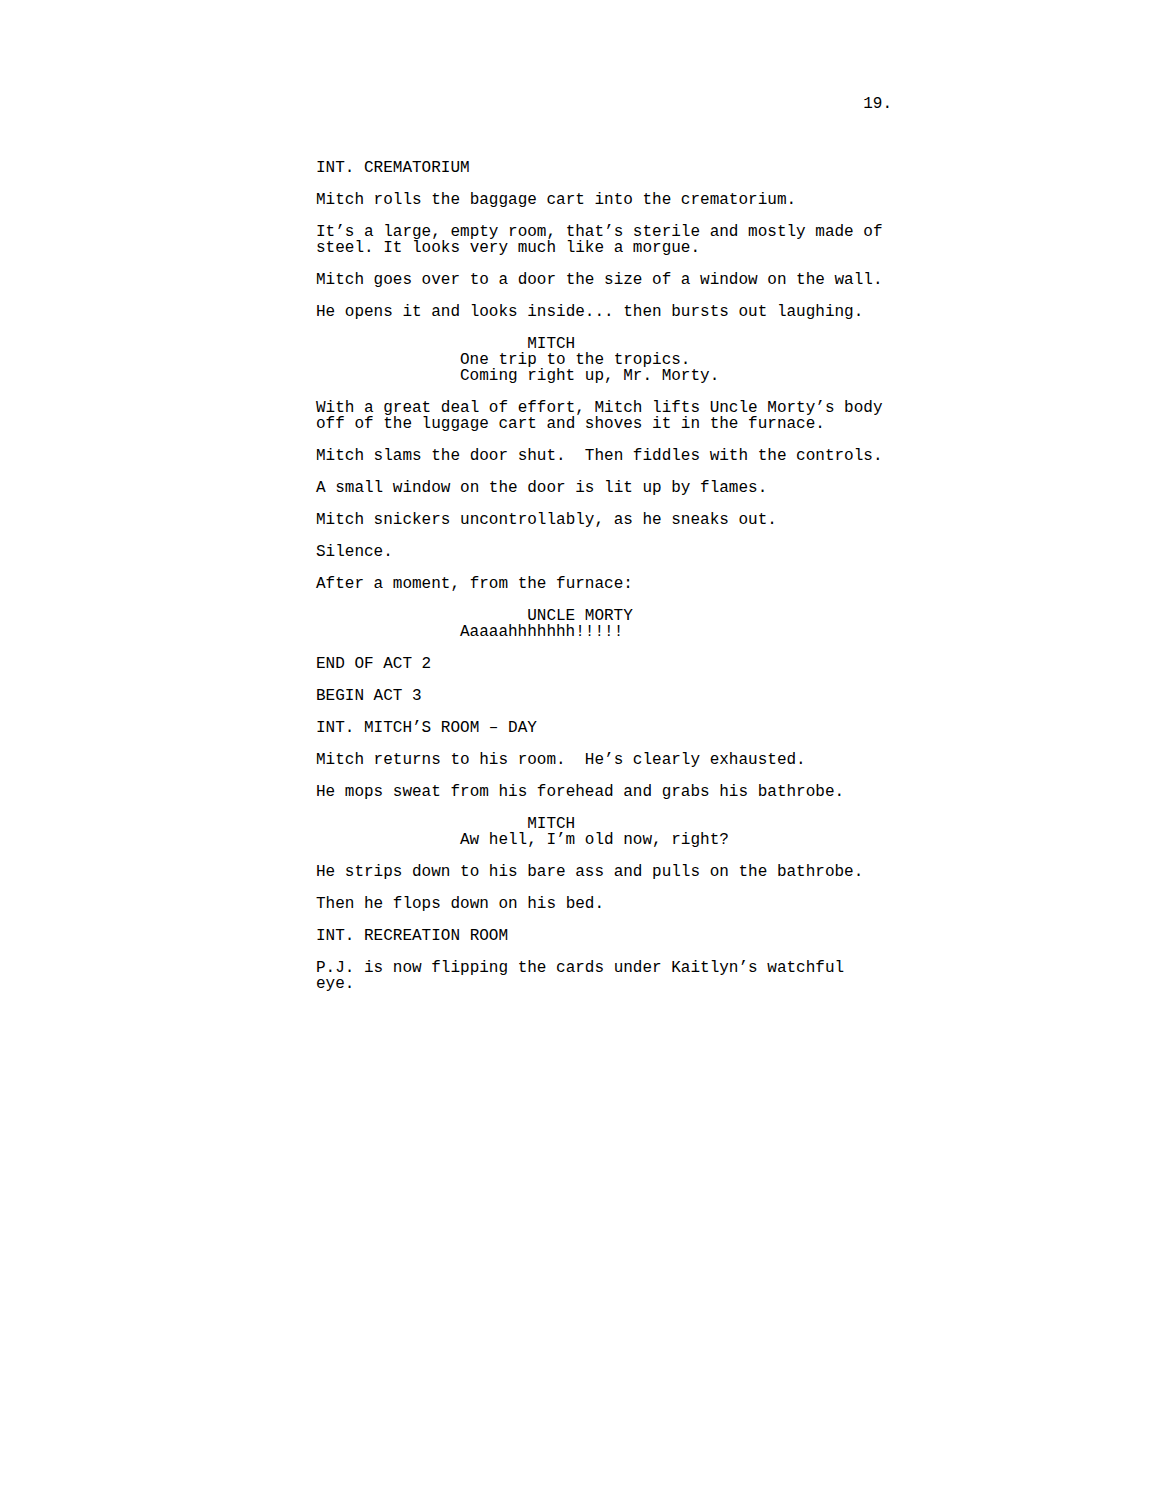19.
INT. CREMATORIUM
Mitch rolls the baggage cart into the crematorium.
It’s a large, empty room, that’s sterile and mostly made of steel. It looks very much like a morgue.
Mitch goes over to a door the size of a window on the wall.
He opens it and looks inside... then bursts out laughing.
Mitch
One trip to the tropics. Coming right up, Mr. Morty.
With a great deal of effort, Mitch lifts Uncle Morty’s body off of the luggage cart and shoves it in the furnace.
Mitch slams the door shut. Then fiddles with the controls.
A small window on the door is lit up by flames.
Mitch snickers uncontrollably, as he sneaks out.
Silence.
After a moment, from the furnace:
Uncle Morty
Aaaaahhhhhhh!!!!!
END OF ACT 2
BEGIN ACT 3
INT. MITCH’S ROOM – DAY
Mitch returns to his room. He’s clearly exhausted.
He mops sweat from his forehead and grabs his bathrobe.
Mitch
Aw hell, I’m old now, right?
He strips down to his bare ass and pulls on the bathrobe.
Then he flops down on his bed.
INT. RECREATION ROOM
P.J. is now flipping the cards under Kaitlyn’s watchful eye.